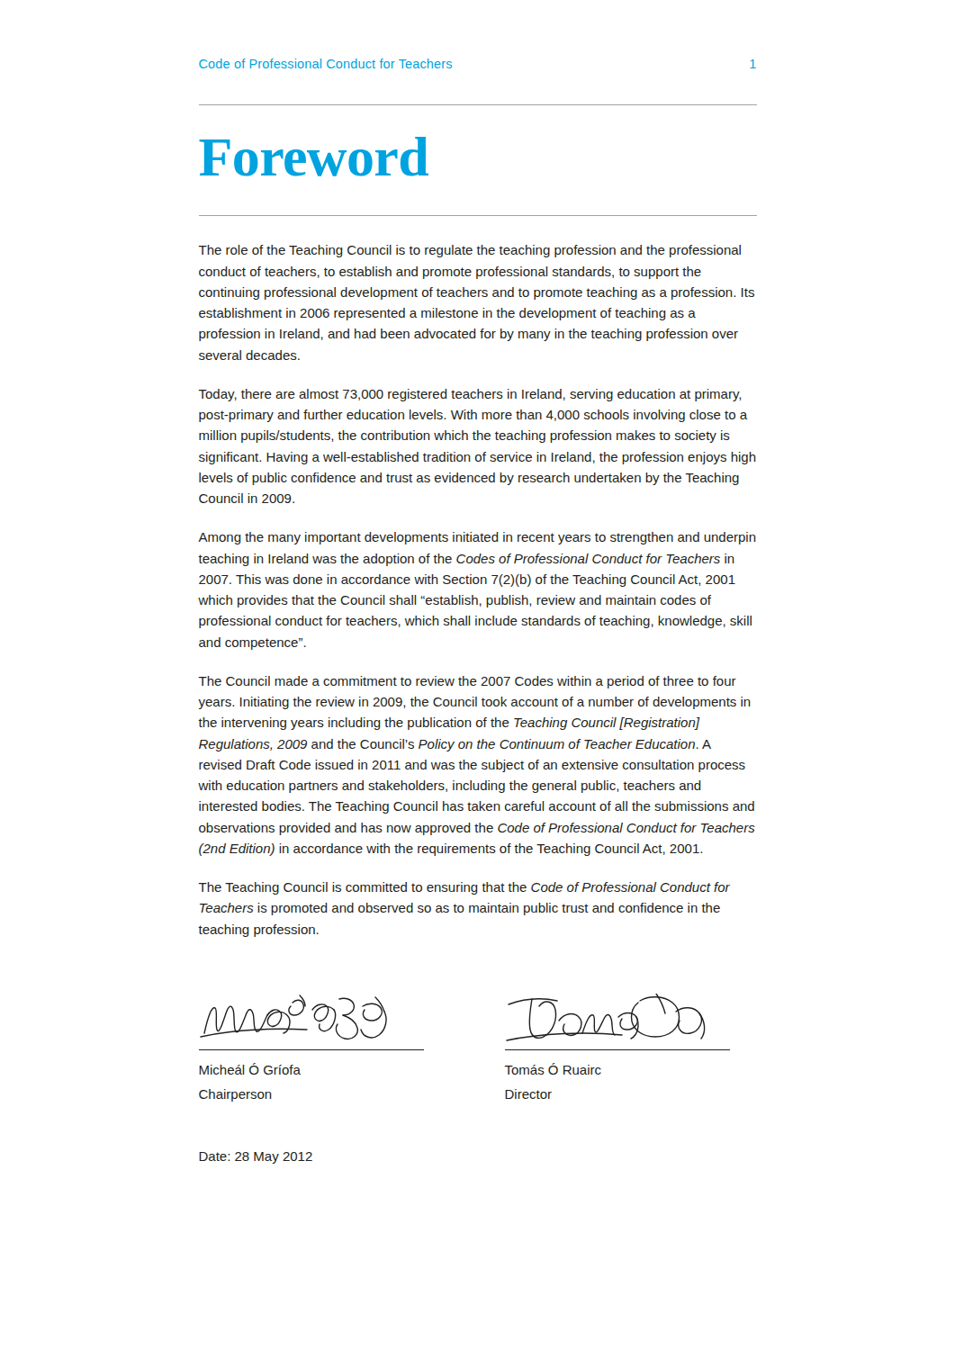Code of Professional Conduct for Teachers 1
Foreword
The role of the Teaching Council is to regulate the teaching profession and the professional conduct of teachers, to establish and promote professional standards, to support the continuing professional development of teachers and to promote teaching as a profession. Its establishment in 2006 represented a milestone in the development of teaching as a profession in Ireland, and had been advocated for by many in the teaching profession over several decades.
Today, there are almost 73,000 registered teachers in Ireland, serving education at primary, post-primary and further education levels. With more than 4,000 schools involving close to a million pupils/students, the contribution which the teaching profession makes to society is significant. Having a well-established tradition of service in Ireland, the profession enjoys high levels of public confidence and trust as evidenced by research undertaken by the Teaching Council in 2009.
Among the many important developments initiated in recent years to strengthen and underpin teaching in Ireland was the adoption of the Codes of Professional Conduct for Teachers in 2007. This was done in accordance with Section 7(2)(b) of the Teaching Council Act, 2001 which provides that the Council shall “establish, publish, review and maintain codes of professional conduct for teachers, which shall include standards of teaching, knowledge, skill and competence”.
The Council made a commitment to review the 2007 Codes within a period of three to four years. Initiating the review in 2009, the Council took account of a number of developments in the intervening years including the publication of the Teaching Council [Registration] Regulations, 2009 and the Council’s Policy on the Continuum of Teacher Education. A revised Draft Code issued in 2011 and was the subject of an extensive consultation process with education partners and stakeholders, including the general public, teachers and interested bodies. The Teaching Council has taken careful account of all the submissions and observations provided and has now approved the Code of Professional Conduct for Teachers (2nd Edition) in accordance with the requirements of the Teaching Council Act, 2001.
The Teaching Council is committed to ensuring that the Code of Professional Conduct for Teachers is promoted and observed so as to maintain public trust and confidence in the teaching profession.
Micheál Ó Gríofa
Chairperson
Tomás Ó Ruairc
Director
Date: 28 May 2012